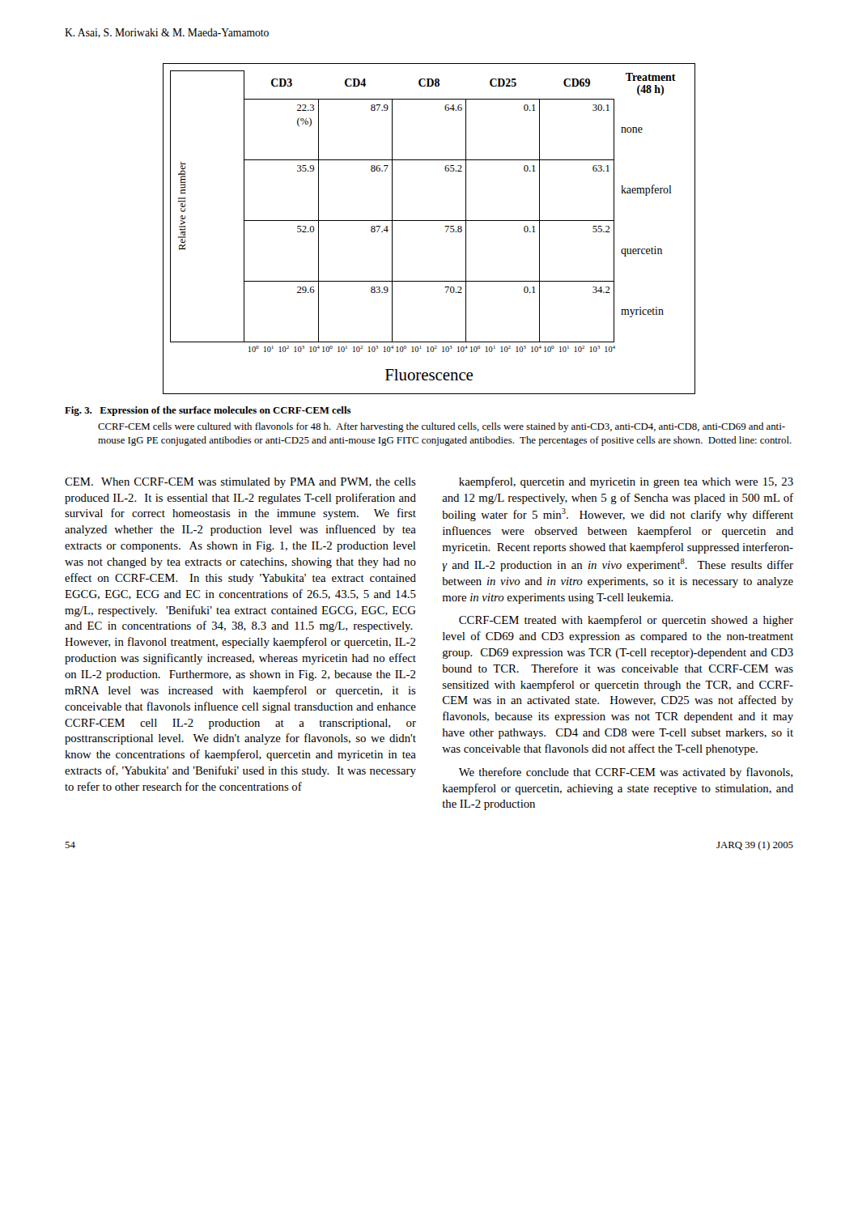K. Asai, S. Moriwaki & M. Maeda-Yamamoto
| Relative cell number | CD3 | CD4 | CD8 | CD25 | CD69 | Treatment (48 h) |
| 22.3 (%) | 87.9 | 64.6 | 0.1 | 30.1 | none |
| 35.9 | 86.7 | 65.2 | 0.1 | 63.1 | kaempferol |
| 52.0 | 87.4 | 75.8 | 0.1 | 55.2 | quercetin |
| 29.6 | 83.9 | 70.2 | 0.1 | 34.2 | myricetin |
| | 10 0 10 1 10 2 10 3 10 4 | 10 0 10 1 10 2 10 3 10 4 | 10 0 10 1 10 2 10 3 10 4 | 10 0 10 1 10 2 10 3 10 4 | 10 0 10 1 10 2 10 3 10 4 | |
Fluorescence
Fig. 3. Expression of the surface molecules on CCRF-CEM cells CCRF-CEM cells were cultured with flavonols for 48 h. After harvesting the cultured cells, cells were stained by anti-CD3, anti-CD4, anti-CD8, anti-CD69 and anti-mouse IgG PE conjugated antibodies or anti-CD25 and anti-mouse IgG FITC conjugated antibodies. The percentages of positive cells are shown. Dotted line: control.
CEM. When CCRF-CEM was stimulated by PMA and PWM, the cells produced IL-2. It is essential that IL-2 regulates T-cell proliferation and survival for correct homeostasis in the immune system. We first analyzed whether the IL-2 production level was influenced by tea extracts or components. As shown in Fig. 1, the IL-2 production level was not changed by tea extracts or catechins, showing that they had no effect on CCRF-CEM. In this study 'Yabukita' tea extract contained EGCG, EGC, ECG and EC in concentrations of 26.5, 43.5, 5 and 14.5 mg/L, respectively. 'Benifuki' tea extract contained EGCG, EGC, ECG and EC in concentrations of 34, 38, 8.3 and 11.5 mg/L, respectively. However, in flavonol treatment, especially kaempferol or quercetin, IL-2 production was significantly increased, whereas myricetin had no effect on IL-2 production. Furthermore, as shown in Fig. 2, because the IL-2 mRNA level was increased with kaempferol or quercetin, it is conceivable that flavonols influence cell signal transduction and enhance CCRF-CEM cell IL-2 production at a transcriptional, or posttranscriptional level. We didn't analyze for flavonols, so we didn't know the concentrations of kaempferol, quercetin and myricetin in tea extracts of, 'Yabukita' and 'Benifuki' used in this study. It was necessary to refer to other research for the concentrations of
kaempferol, quercetin and myricetin in green tea which were 15, 23 and 12 mg/L respectively, when 5 g of Sencha was placed in 500 mL of boiling water for 5 min3. However, we did not clarify why different influences were observed between kaempferol or quercetin and myricetin. Recent reports showed that kaempferol suppressed interferon-γ and IL-2 production in an in vivo experiment8. These results differ between in vivo and in vitro experiments, so it is necessary to analyze more in vitro experiments using T-cell leukemia.
CCRF-CEM treated with kaempferol or quercetin showed a higher level of CD69 and CD3 expression as compared to the non-treatment group. CD69 expression was TCR (T-cell receptor)-dependent and CD3 bound to TCR. Therefore it was conceivable that CCRF-CEM was sensitized with kaempferol or quercetin through the TCR, and CCRF-CEM was in an activated state. However, CD25 was not affected by flavonols, because its expression was not TCR dependent and it may have other pathways. CD4 and CD8 were T-cell subset markers, so it was conceivable that flavonols did not affect the T-cell phenotype.
We therefore conclude that CCRF-CEM was activated by flavonols, kaempferol or quercetin, achieving a state receptive to stimulation, and the IL-2 production
54 JARQ 39 (1) 2005